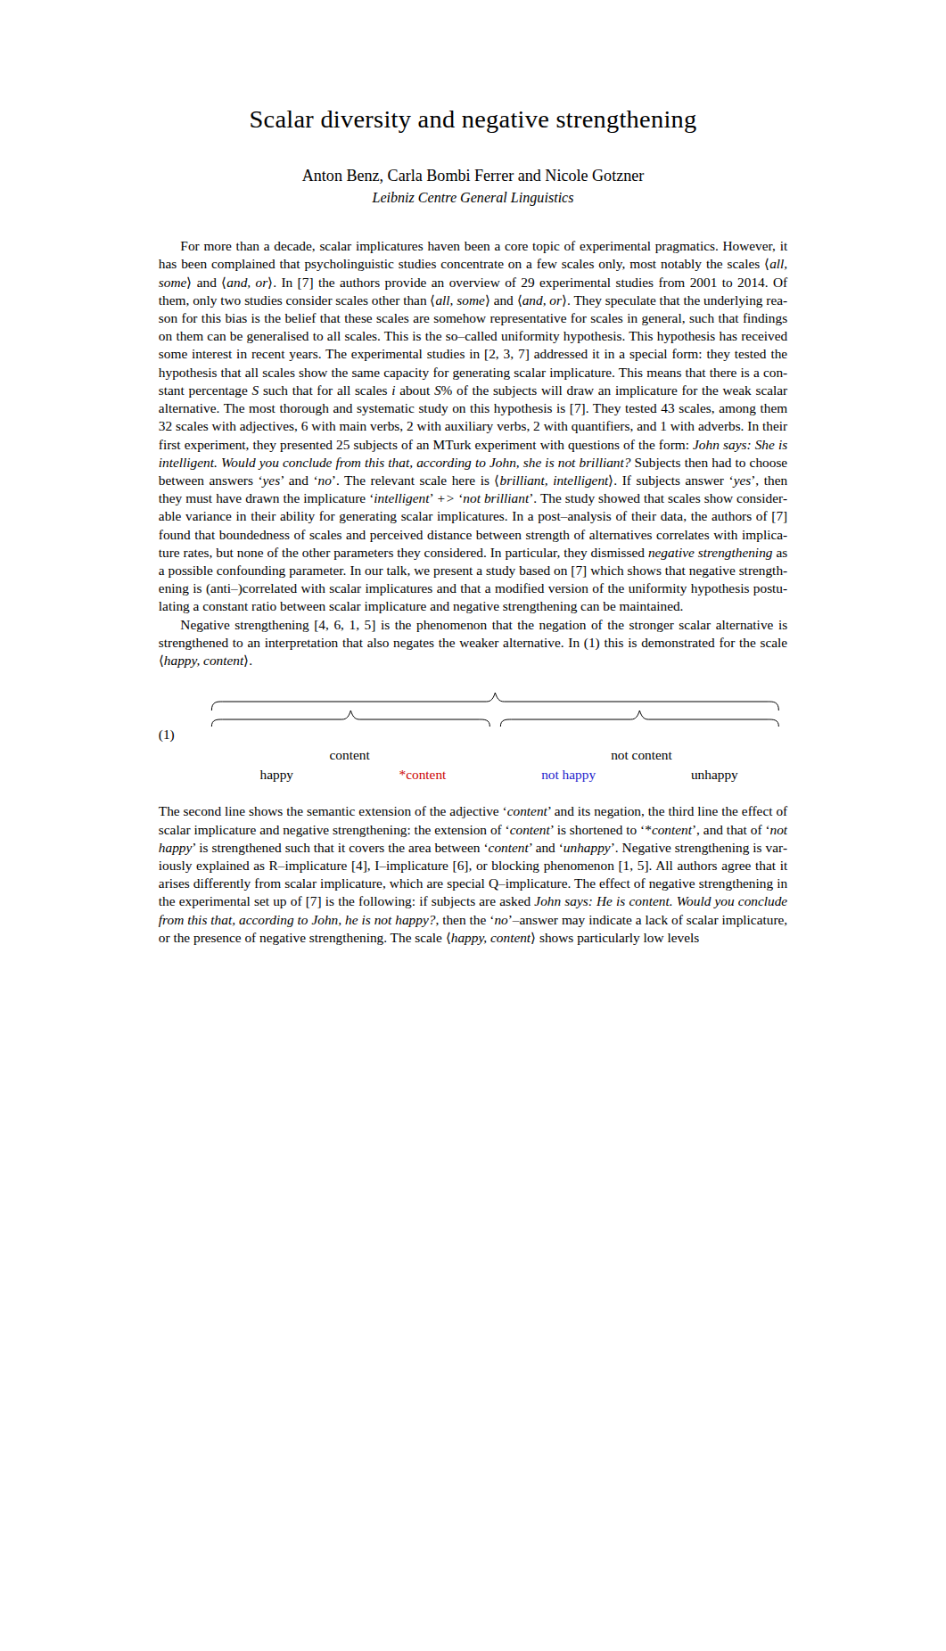Scalar diversity and negative strengthening
Anton Benz, Carla Bombi Ferrer and Nicole Gotzner
Leibniz Centre General Linguistics
For more than a decade, scalar implicatures haven been a core topic of experimental pragmatics. However, it has been complained that psycholinguistic studies concentrate on a few scales only, most notably the scales ⟨all, some⟩ and ⟨and, or⟩. In [7] the authors provide an overview of 29 experimental studies from 2001 to 2014. Of them, only two studies consider scales other than ⟨all, some⟩ and ⟨and, or⟩. They speculate that the underlying reason for this bias is the belief that these scales are somehow representative for scales in general, such that findings on them can be generalised to all scales. This is the so–called uniformity hypothesis. This hypothesis has received some interest in recent years. The experimental studies in [2, 3, 7] addressed it in a special form: they tested the hypothesis that all scales show the same capacity for generating scalar implicature. This means that there is a constant percentage S such that for all scales i about S% of the subjects will draw an implicature for the weak scalar alternative. The most thorough and systematic study on this hypothesis is [7]. They tested 43 scales, among them 32 scales with adjectives, 6 with main verbs, 2 with auxiliary verbs, 2 with quantifiers, and 1 with adverbs. In their first experiment, they presented 25 subjects of an MTurk experiment with questions of the form: John says: She is intelligent. Would you conclude from this that, according to John, she is not brilliant? Subjects then had to choose between answers ‘yes’ and ‘no’. The relevant scale here is ⟨brilliant, intelligent⟩. If subjects answer ‘yes’, then they must have drawn the implicature ‘intelligent’ +> ‘not brilliant’. The study showed that scales show considerable variance in their ability for generating scalar implicatures. In a post–analysis of their data, the authors of [7] found that boundedness of scales and perceived distance between strength of alternatives correlates with implicature rates, but none of the other parameters they considered. In particular, they dismissed negative strengthening as a possible confounding parameter. In our talk, we present a study based on [7] which shows that negative strengthening is (anti–)correlated with scalar implicatures and that a modified version of the uniformity hypothesis postulating a constant ratio between scalar implicature and negative strengthening can be maintained.
Negative strengthening [4, 6, 1, 5] is the phenomenon that the negation of the stronger scalar alternative is strengthened to an interpretation that also negates the weaker alternative. In (1) this is demonstrated for the scale ⟨happy, content⟩.
(1)
content
not content
happy
*content
not happy
unhappy
The second line shows the semantic extension of the adjective ‘content’ and its negation, the third line the effect of scalar implicature and negative strengthening: the extension of ‘content’ is shortened to ‘*content’, and that of ‘not happy’ is strengthened such that it covers the area between ‘content’ and ‘unhappy’. Negative strengthening is variously explained as R–implicature [4], I–implicature [6], or blocking phenomenon [1, 5]. All authors agree that it arises differently from scalar implicature, which are special Q–implicature. The effect of negative strengthening in the experimental set up of [7] is the following: if subjects are asked John says: He is content. Would you conclude from this that, according to John, he is not happy?, then the ‘no’–answer may indicate a lack of scalar implicature, or the presence of negative strengthening. The scale ⟨happy, content⟩ shows particularly low levels
1